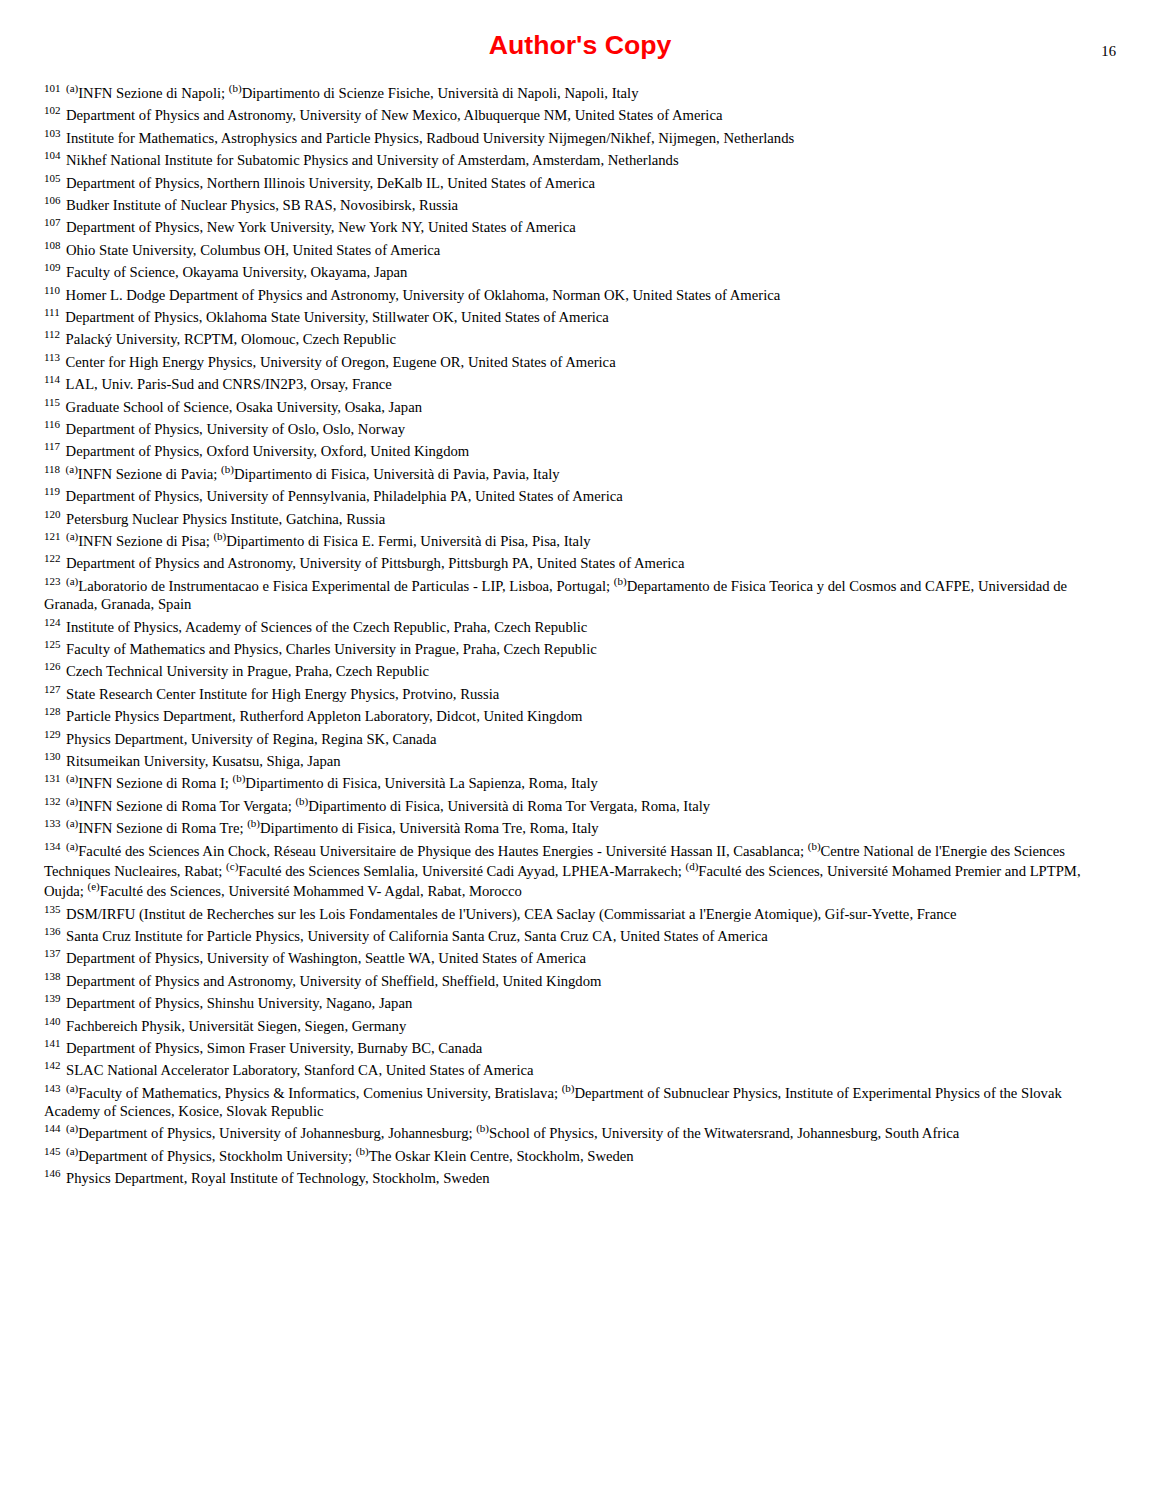Author's Copy
16
(a)INFN Sezione di Napoli; (b)Dipartimento di Scienze Fisiche, Università di Napoli, Napoli, Italy
Department of Physics and Astronomy, University of New Mexico, Albuquerque NM, United States of America
Institute for Mathematics, Astrophysics and Particle Physics, Radboud University Nijmegen/Nikhef, Nijmegen, Netherlands
Nikhef National Institute for Subatomic Physics and University of Amsterdam, Amsterdam, Netherlands
Department of Physics, Northern Illinois University, DeKalb IL, United States of America
Budker Institute of Nuclear Physics, SB RAS, Novosibirsk, Russia
Department of Physics, New York University, New York NY, United States of America
Ohio State University, Columbus OH, United States of America
Faculty of Science, Okayama University, Okayama, Japan
Homer L. Dodge Department of Physics and Astronomy, University of Oklahoma, Norman OK, United States of America
Department of Physics, Oklahoma State University, Stillwater OK, United States of America
Palacký University, RCPTM, Olomouc, Czech Republic
Center for High Energy Physics, University of Oregon, Eugene OR, United States of America
LAL, Univ. Paris-Sud and CNRS/IN2P3, Orsay, France
Graduate School of Science, Osaka University, Osaka, Japan
Department of Physics, University of Oslo, Oslo, Norway
Department of Physics, Oxford University, Oxford, United Kingdom
(a)INFN Sezione di Pavia; (b)Dipartimento di Fisica, Università di Pavia, Pavia, Italy
Department of Physics, University of Pennsylvania, Philadelphia PA, United States of America
Petersburg Nuclear Physics Institute, Gatchina, Russia
(a)INFN Sezione di Pisa; (b)Dipartimento di Fisica E. Fermi, Università di Pisa, Pisa, Italy
Department of Physics and Astronomy, University of Pittsburgh, Pittsburgh PA, United States of America
(a)Laboratorio de Instrumentacao e Fisica Experimental de Particulas - LIP, Lisboa, Portugal; (b)Departamento de Fisica Teorica y del Cosmos and CAFPE, Universidad de Granada, Granada, Spain
Institute of Physics, Academy of Sciences of the Czech Republic, Praha, Czech Republic
Faculty of Mathematics and Physics, Charles University in Prague, Praha, Czech Republic
Czech Technical University in Prague, Praha, Czech Republic
State Research Center Institute for High Energy Physics, Protvino, Russia
Particle Physics Department, Rutherford Appleton Laboratory, Didcot, United Kingdom
Physics Department, University of Regina, Regina SK, Canada
Ritsumeikan University, Kusatsu, Shiga, Japan
(a)INFN Sezione di Roma I; (b)Dipartimento di Fisica, Università La Sapienza, Roma, Italy
(a)INFN Sezione di Roma Tor Vergata; (b)Dipartimento di Fisica, Università di Roma Tor Vergata, Roma, Italy
(a)INFN Sezione di Roma Tre; (b)Dipartimento di Fisica, Università Roma Tre, Roma, Italy
(a)Faculté des Sciences Ain Chock, Réseau Universitaire de Physique des Hautes Energies - Université Hassan II, Casablanca; (b)Centre National de l'Energie des Sciences Techniques Nucleaires, Rabat; (c)Faculté des Sciences Semlalia, Université Cadi Ayyad, LPHEA-Marrakech; (d)Faculté des Sciences, Université Mohamed Premier and LPTPM, Oujda; (e)Faculté des Sciences, Université Mohammed V- Agdal, Rabat, Morocco
DSM/IRFU (Institut de Recherches sur les Lois Fondamentales de l'Univers), CEA Saclay (Commissariat a l'Energie Atomique), Gif-sur-Yvette, France
Santa Cruz Institute for Particle Physics, University of California Santa Cruz, Santa Cruz CA, United States of America
Department of Physics, University of Washington, Seattle WA, United States of America
Department of Physics and Astronomy, University of Sheffield, Sheffield, United Kingdom
Department of Physics, Shinshu University, Nagano, Japan
Fachbereich Physik, Universität Siegen, Siegen, Germany
Department of Physics, Simon Fraser University, Burnaby BC, Canada
SLAC National Accelerator Laboratory, Stanford CA, United States of America
(a)Faculty of Mathematics, Physics & Informatics, Comenius University, Bratislava; (b)Department of Subnuclear Physics, Institute of Experimental Physics of the Slovak Academy of Sciences, Kosice, Slovak Republic
(a)Department of Physics, University of Johannesburg, Johannesburg; (b)School of Physics, University of the Witwatersrand, Johannesburg, South Africa
(a)Department of Physics, Stockholm University; (b)The Oskar Klein Centre, Stockholm, Sweden
Physics Department, Royal Institute of Technology, Stockholm, Sweden